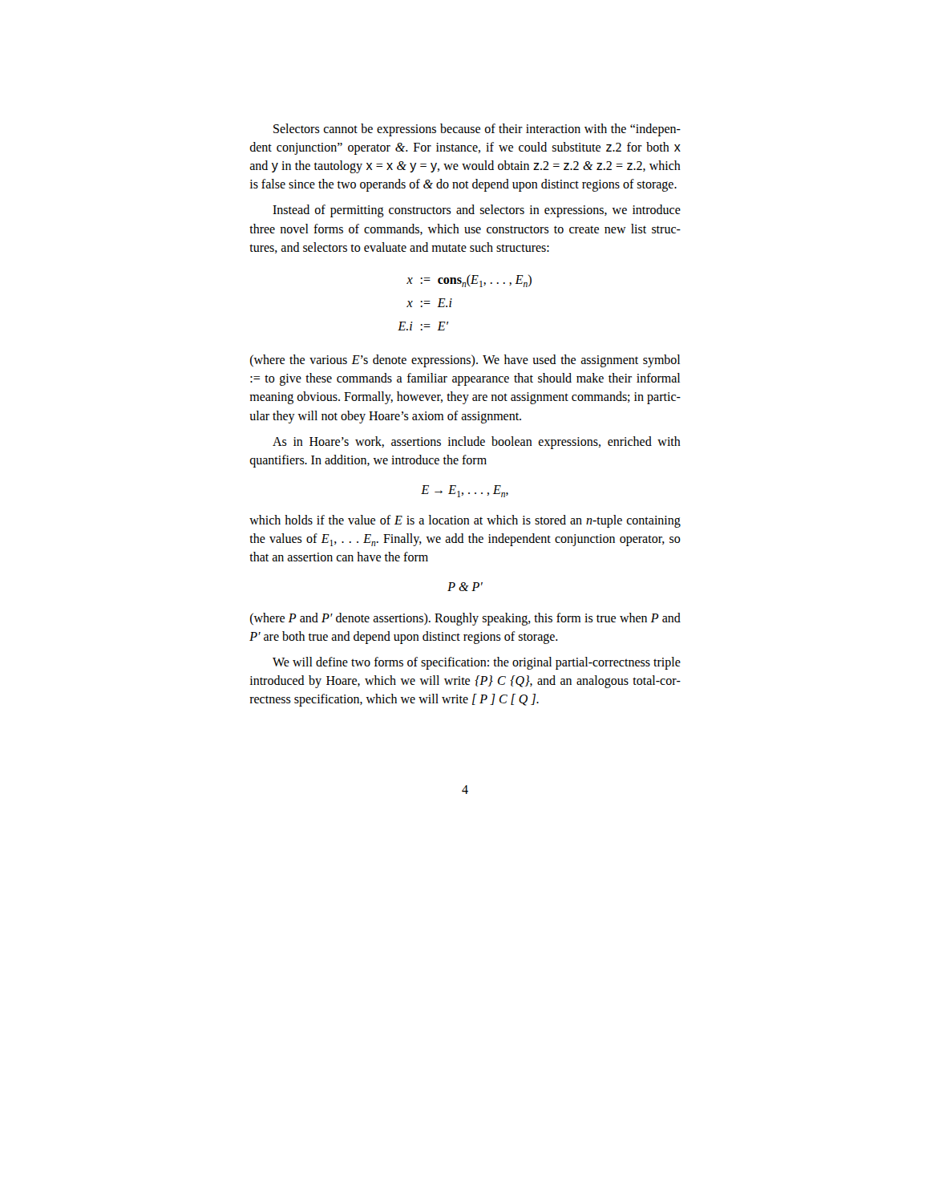Selectors cannot be expressions because of their interaction with the “independent conjunction” operator &. For instance, if we could substitute z.2 for both x and y in the tautology x = x & y = y, we would obtain z.2 = z.2 & z.2 = z.2, which is false since the two operands of & do not depend upon distinct regions of storage.
Instead of permitting constructors and selectors in expressions, we introduce three novel forms of commands, which use constructors to create new list structures, and selectors to evaluate and mutate such structures:
| x | := | cons n ( E 1 , . . . , E n ) |
| x | := | E.i |
| E.i | := | E′ |
(where the various E’s denote expressions). We have used the assignment symbol := to give these commands a familiar appearance that should make their informal meaning obvious. Formally, however, they are not assignment commands; in particular they will not obey Hoare’s axiom of assignment.
As in Hoare’s work, assertions include boolean expressions, enriched with quantifiers. In addition, we introduce the form
E → E1, . . . , En,
which holds if the value of E is a location at which is stored an n-tuple containing the values of E1, . . . En. Finally, we add the independent conjunction operator, so that an assertion can have the form
P & P′
(where P and P′ denote assertions). Roughly speaking, this form is true when P and P′ are both true and depend upon distinct regions of storage.
We will define two forms of specification: the original partial-correctness triple introduced by Hoare, which we will write {P} C {Q}, and an analogous total-correctness specification, which we will write [ P ] C [ Q ].
4